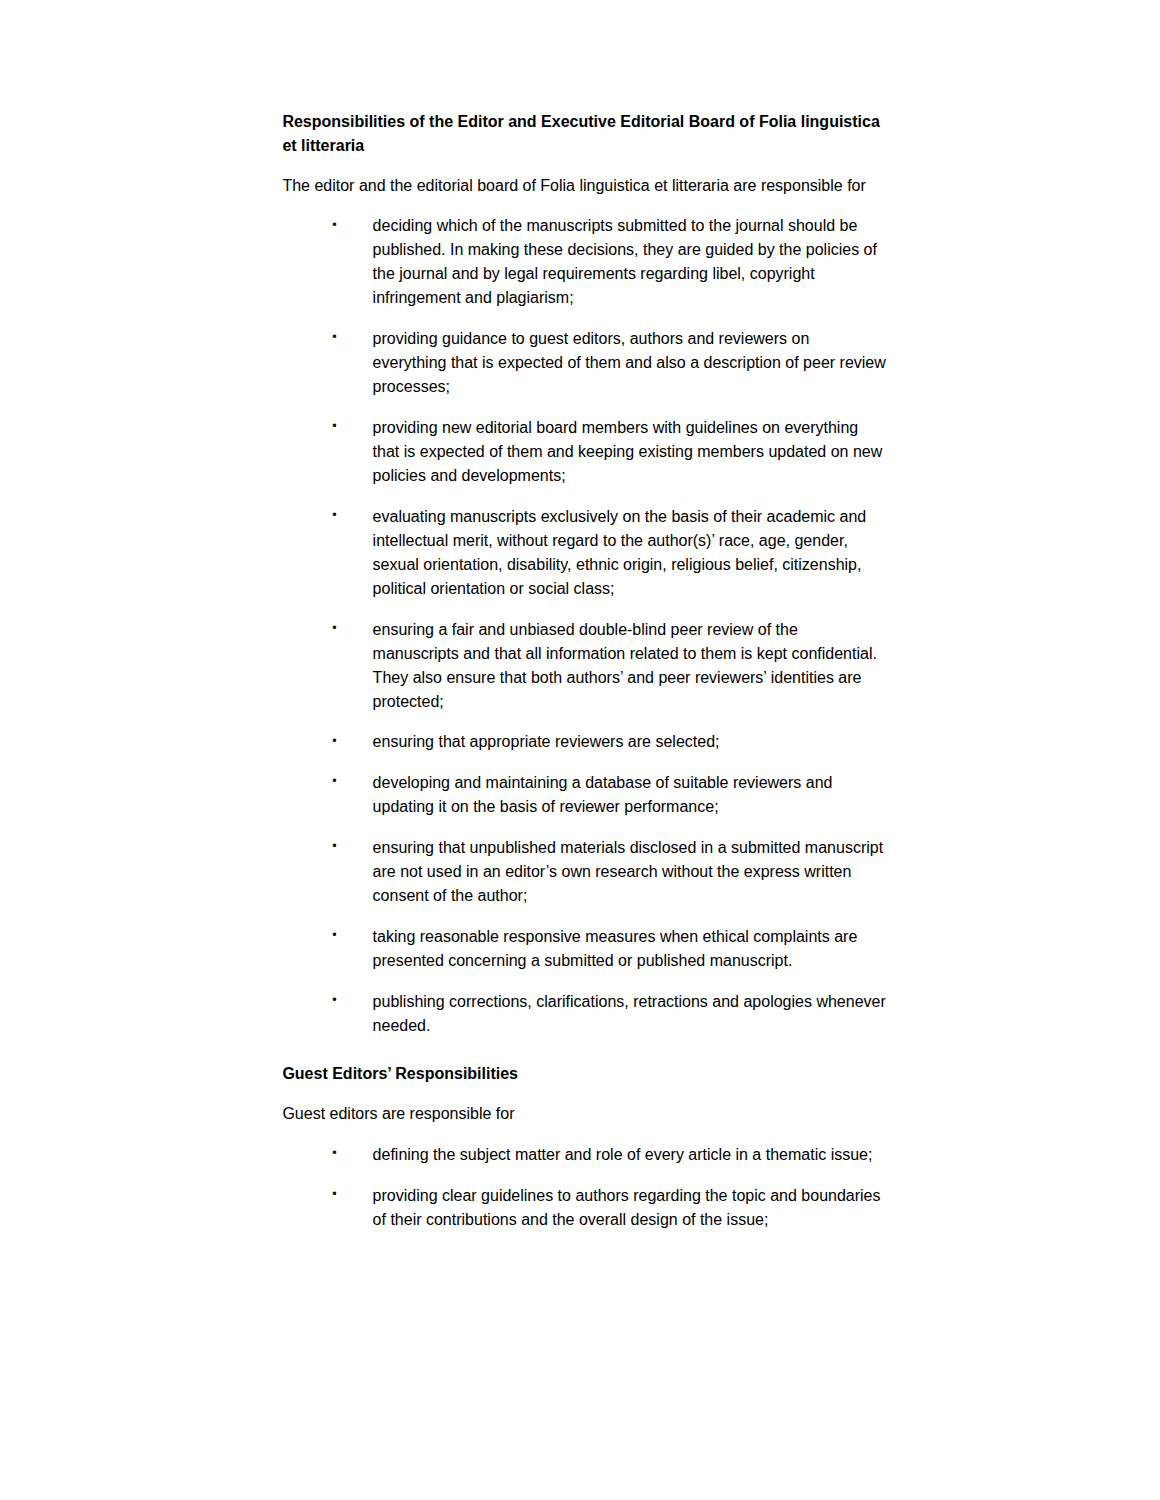Responsibilities of the Editor and Executive Editorial Board of Folia linguistica et litteraria
The editor and the editorial board of Folia linguistica et litteraria are responsible for
deciding which of the manuscripts submitted to the journal should be published. In making these decisions, they are guided by the policies of the journal and by legal requirements regarding libel, copyright infringement and plagiarism;
providing guidance to guest editors, authors and reviewers on everything that is expected of them and also a description of peer review processes;
providing new editorial board members with guidelines on everything that is expected of them and keeping existing members updated on new policies and developments;
evaluating manuscripts exclusively on the basis of their academic and intellectual merit, without regard to the author(s)’ race, age, gender, sexual orientation, disability, ethnic origin, religious belief, citizenship, political orientation or social class;
ensuring a fair and unbiased double-blind peer review of the manuscripts and that all information related to them is kept confidential. They also ensure that both authors’ and peer reviewers’ identities are protected;
ensuring that appropriate reviewers are selected;
developing and maintaining a database of suitable reviewers and updating it on the basis of reviewer performance;
ensuring that unpublished materials disclosed in a submitted manuscript are not used in an editor’s own research without the express written consent of the author;
taking reasonable responsive measures when ethical complaints are presented concerning a submitted or published manuscript.
publishing corrections, clarifications, retractions and apologies whenever needed.
Guest Editors’ Responsibilities
Guest editors are responsible for
defining the subject matter and role of every article in a thematic issue;
providing clear guidelines to authors regarding the topic and boundaries of their contributions and the overall design of the issue;